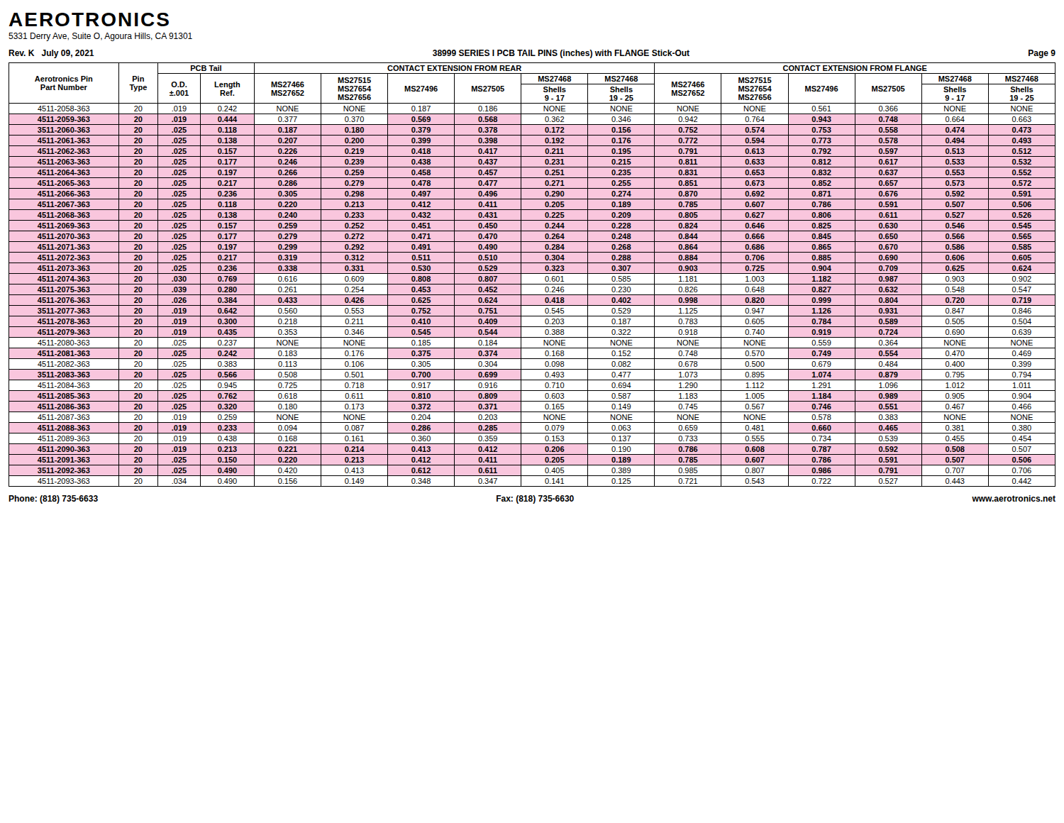AEROTRONICS
5331 Derry Ave, Suite O, Agoura Hills, CA 91301
Rev. K July 09, 2021 38999 SERIES I PCB TAIL PINS (inches) with FLANGE Stick-Out Page 9
| Aerotronics Pin Part Number | Pin Type | PCB Tail | CONTACT EXTENSION FROM REAR | CONTACT EXTENSION FROM FLANGE |
| --- | --- | --- | --- | --- |
| O.D. ±.001 | Length Ref. | MS27466 MS27652 | MS27515 MS27654 MS27656 | MS27496 | MS27505 | MS27468 | MS27468 | MS27466 MS27652 | MS27515 MS27654 MS27656 | MS27496 | MS27505 | MS27468 | MS27468 |
| Shells 9 - 17 | Shells 19 - 25 | Shells 9 - 17 | Shells 19 - 25 |
| 4511-2058-363 | 20 | .019 | 0.242 | NONE | NONE | 0.187 | 0.186 | NONE | NONE | NONE | NONE | 0.561 | 0.366 | NONE | NONE |
| 4511-2059-363 | 20 | .019 | 0.444 | 0.377 | 0.370 | 0.569 | 0.568 | 0.362 | 0.346 | 0.942 | 0.764 | 0.943 | 0.748 | 0.664 | 0.663 |
| 3511-2060-363 | 20 | .025 | 0.118 | 0.187 | 0.180 | 0.379 | 0.378 | 0.172 | 0.156 | 0.752 | 0.574 | 0.753 | 0.558 | 0.474 | 0.473 |
| 4511-2061-363 | 20 | .025 | 0.138 | 0.207 | 0.200 | 0.399 | 0.398 | 0.192 | 0.176 | 0.772 | 0.594 | 0.773 | 0.578 | 0.494 | 0.493 |
| 4511-2062-363 | 20 | .025 | 0.157 | 0.226 | 0.219 | 0.418 | 0.417 | 0.211 | 0.195 | 0.791 | 0.613 | 0.792 | 0.597 | 0.513 | 0.512 |
| 4511-2063-363 | 20 | .025 | 0.177 | 0.246 | 0.239 | 0.438 | 0.437 | 0.231 | 0.215 | 0.811 | 0.633 | 0.812 | 0.617 | 0.533 | 0.532 |
| 4511-2064-363 | 20 | .025 | 0.197 | 0.266 | 0.259 | 0.458 | 0.457 | 0.251 | 0.235 | 0.831 | 0.653 | 0.832 | 0.637 | 0.553 | 0.552 |
| 4511-2065-363 | 20 | .025 | 0.217 | 0.286 | 0.279 | 0.478 | 0.477 | 0.271 | 0.255 | 0.851 | 0.673 | 0.852 | 0.657 | 0.573 | 0.572 |
| 4511-2066-363 | 20 | .025 | 0.236 | 0.305 | 0.298 | 0.497 | 0.496 | 0.290 | 0.274 | 0.870 | 0.692 | 0.871 | 0.676 | 0.592 | 0.591 |
| 4511-2067-363 | 20 | .025 | 0.118 | 0.220 | 0.213 | 0.412 | 0.411 | 0.205 | 0.189 | 0.785 | 0.607 | 0.786 | 0.591 | 0.507 | 0.506 |
| 4511-2068-363 | 20 | .025 | 0.138 | 0.240 | 0.233 | 0.432 | 0.431 | 0.225 | 0.209 | 0.805 | 0.627 | 0.806 | 0.611 | 0.527 | 0.526 |
| 4511-2069-363 | 20 | .025 | 0.157 | 0.259 | 0.252 | 0.451 | 0.450 | 0.244 | 0.228 | 0.824 | 0.646 | 0.825 | 0.630 | 0.546 | 0.545 |
| 4511-2070-363 | 20 | .025 | 0.177 | 0.279 | 0.272 | 0.471 | 0.470 | 0.264 | 0.248 | 0.844 | 0.666 | 0.845 | 0.650 | 0.566 | 0.565 |
| 4511-2071-363 | 20 | .025 | 0.197 | 0.299 | 0.292 | 0.491 | 0.490 | 0.284 | 0.268 | 0.864 | 0.686 | 0.865 | 0.670 | 0.586 | 0.585 |
| 4511-2072-363 | 20 | .025 | 0.217 | 0.319 | 0.312 | 0.511 | 0.510 | 0.304 | 0.288 | 0.884 | 0.706 | 0.885 | 0.690 | 0.606 | 0.605 |
| 4511-2073-363 | 20 | .025 | 0.236 | 0.338 | 0.331 | 0.530 | 0.529 | 0.323 | 0.307 | 0.903 | 0.725 | 0.904 | 0.709 | 0.625 | 0.624 |
| 4511-2074-363 | 20 | .030 | 0.769 | 0.616 | 0.609 | 0.808 | 0.807 | 0.601 | 0.585 | 1.181 | 1.003 | 1.182 | 0.987 | 0.903 | 0.902 |
| 4511-2075-363 | 20 | .039 | 0.280 | 0.261 | 0.254 | 0.453 | 0.452 | 0.246 | 0.230 | 0.826 | 0.648 | 0.827 | 0.632 | 0.548 | 0.547 |
| 4511-2076-363 | 20 | .026 | 0.384 | 0.433 | 0.426 | 0.625 | 0.624 | 0.418 | 0.402 | 0.998 | 0.820 | 0.999 | 0.804 | 0.720 | 0.719 |
| 3511-2077-363 | 20 | .019 | 0.642 | 0.560 | 0.553 | 0.752 | 0.751 | 0.545 | 0.529 | 1.125 | 0.947 | 1.126 | 0.931 | 0.847 | 0.846 |
| 4511-2078-363 | 20 | .019 | 0.300 | 0.218 | 0.211 | 0.410 | 0.409 | 0.203 | 0.187 | 0.783 | 0.605 | 0.784 | 0.589 | 0.505 | 0.504 |
| 4511-2079-363 | 20 | .019 | 0.435 | 0.353 | 0.346 | 0.545 | 0.544 | 0.388 | 0.322 | 0.918 | 0.740 | 0.919 | 0.724 | 0.690 | 0.639 |
| 4511-2080-363 | 20 | .025 | 0.237 | NONE | NONE | 0.185 | 0.184 | NONE | NONE | NONE | NONE | 0.559 | 0.364 | NONE | NONE |
| 4511-2081-363 | 20 | .025 | 0.242 | 0.183 | 0.176 | 0.375 | 0.374 | 0.168 | 0.152 | 0.748 | 0.570 | 0.749 | 0.554 | 0.470 | 0.469 |
| 4511-2082-363 | 20 | .025 | 0.383 | 0.113 | 0.106 | 0.305 | 0.304 | 0.098 | 0.082 | 0.678 | 0.500 | 0.679 | 0.484 | 0.400 | 0.399 |
| 3511-2083-363 | 20 | .025 | 0.566 | 0.508 | 0.501 | 0.700 | 0.699 | 0.493 | 0.477 | 1.073 | 0.895 | 1.074 | 0.879 | 0.795 | 0.794 |
| 4511-2084-363 | 20 | .025 | 0.945 | 0.725 | 0.718 | 0.917 | 0.916 | 0.710 | 0.694 | 1.290 | 1.112 | 1.291 | 1.096 | 1.012 | 1.011 |
| 4511-2085-363 | 20 | .025 | 0.762 | 0.618 | 0.611 | 0.810 | 0.809 | 0.603 | 0.587 | 1.183 | 1.005 | 1.184 | 0.989 | 0.905 | 0.904 |
| 4511-2086-363 | 20 | .025 | 0.320 | 0.180 | 0.173 | 0.372 | 0.371 | 0.165 | 0.149 | 0.745 | 0.567 | 0.746 | 0.551 | 0.467 | 0.466 |
| 4511-2087-363 | 20 | .019 | 0.259 | NONE | NONE | 0.204 | 0.203 | NONE | NONE | NONE | NONE | 0.578 | 0.383 | NONE | NONE |
| 4511-2088-363 | 20 | .019 | 0.233 | 0.094 | 0.087 | 0.286 | 0.285 | 0.079 | 0.063 | 0.659 | 0.481 | 0.660 | 0.465 | 0.381 | 0.380 |
| 4511-2089-363 | 20 | .019 | 0.438 | 0.168 | 0.161 | 0.360 | 0.359 | 0.153 | 0.137 | 0.733 | 0.555 | 0.734 | 0.539 | 0.455 | 0.454 |
| 4511-2090-363 | 20 | .019 | 0.213 | 0.221 | 0.214 | 0.413 | 0.412 | 0.206 | 0.190 | 0.786 | 0.608 | 0.787 | 0.592 | 0.508 | 0.507 |
| 4511-2091-363 | 20 | .025 | 0.150 | 0.220 | 0.213 | 0.412 | 0.411 | 0.205 | 0.189 | 0.785 | 0.607 | 0.786 | 0.591 | 0.507 | 0.506 |
| 3511-2092-363 | 20 | .025 | 0.490 | 0.420 | 0.413 | 0.612 | 0.611 | 0.405 | 0.389 | 0.985 | 0.807 | 0.986 | 0.791 | 0.707 | 0.706 |
| 4511-2093-363 | 20 | .034 | 0.490 | 0.156 | 0.149 | 0.348 | 0.347 | 0.141 | 0.125 | 0.721 | 0.543 | 0.722 | 0.527 | 0.443 | 0.442 |
Phone: (818) 735-6633 Fax: (818) 735-6630 www.aerotronics.net